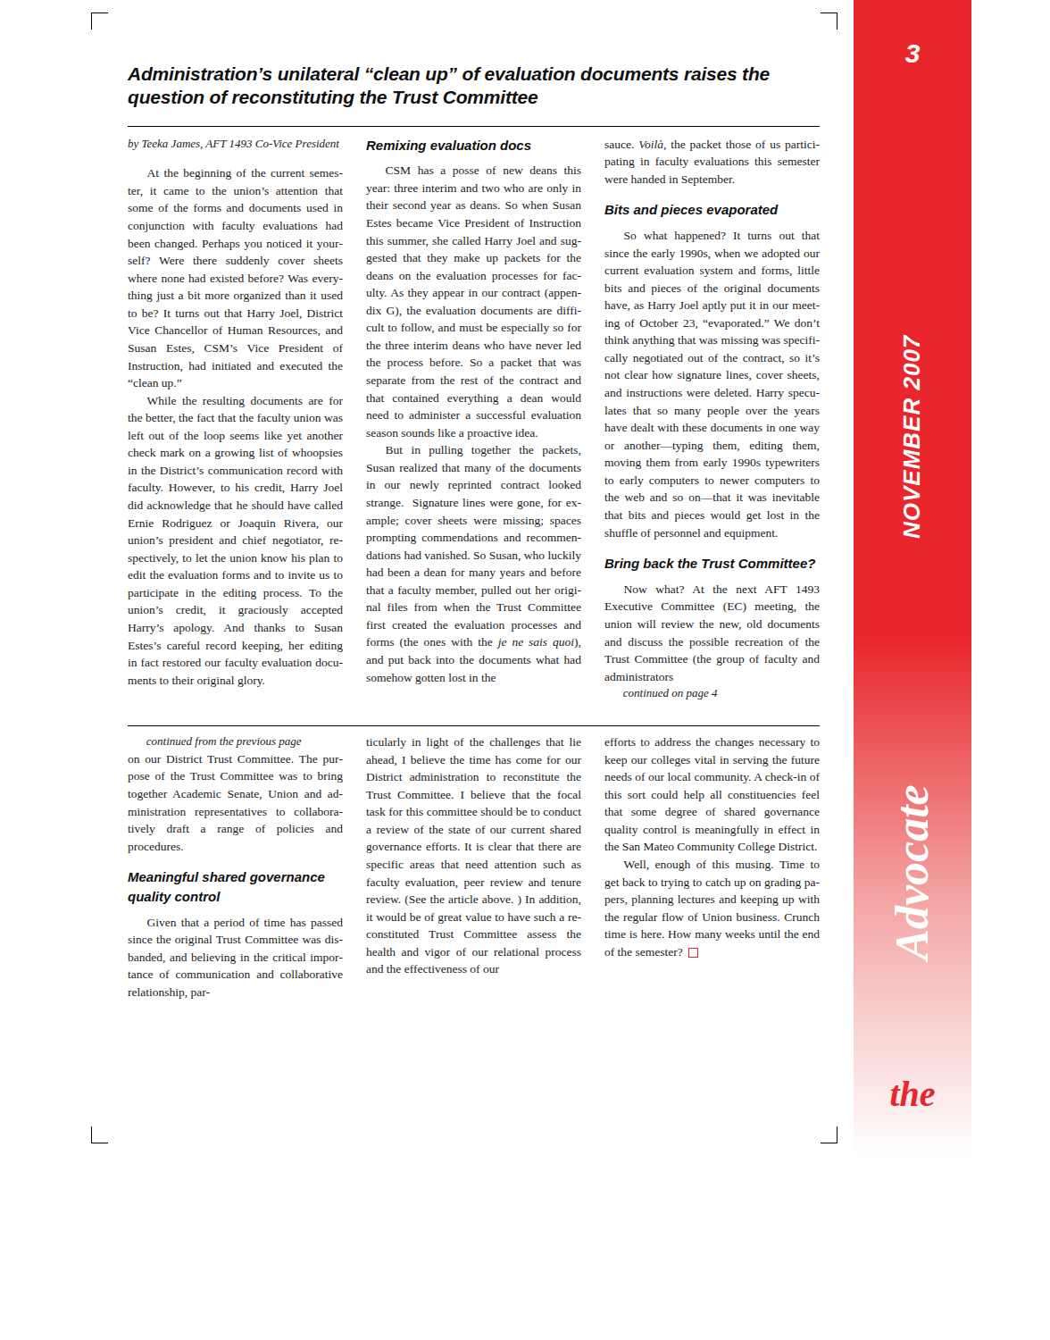3
NOVEMBER 2007
Advocate the
Administration’s unilateral “clean up” of evaluation documents raises the question of reconstituting the Trust Committee
by Teeka James, AFT 1493 Co-Vice President
At the beginning of the current semester, it came to the union’s attention that some of the forms and documents used in conjunction with faculty evaluations had been changed. Perhaps you noticed it yourself? Were there suddenly cover sheets where none had existed before? Was everything just a bit more organized than it used to be? It turns out that Harry Joel, District Vice Chancellor of Human Resources, and Susan Estes, CSM’s Vice President of Instruction, had initiated and executed the “clean up.”
While the resulting documents are for the better, the fact that the faculty union was left out of the loop seems like yet another check mark on a growing list of whoopsies in the District’s communication record with faculty. However, to his credit, Harry Joel did acknowledge that he should have called Ernie Rodriguez or Joaquin Rivera, our union’s president and chief negotiator, respectively, to let the union know his plan to edit the evaluation forms and to invite us to participate in the editing process. To the union’s credit, it graciously accepted Harry’s apology. And thanks to Susan Estes’s careful record keeping, her editing in fact restored our faculty evaluation documents to their original glory.
Remixing evaluation docs
CSM has a posse of new deans this year: three interim and two who are only in their second year as deans. So when Susan Estes became Vice President of Instruction this summer, she called Harry Joel and suggested that they make up packets for the deans on the evaluation processes for faculty. As they appear in our contract (appendix G), the evaluation documents are difficult to follow, and must be especially so for the three interim deans who have never led the process before. So a packet that was separate from the rest of the contract and that contained everything a dean would need to administer a successful evaluation season sounds like a proactive idea.
But in pulling together the packets, Susan realized that many of the documents in our newly reprinted contract looked strange. Signature lines were gone, for example; cover sheets were missing; spaces prompting commendations and recommendations had vanished. So Susan, who luckily had been a dean for many years and before that a faculty member, pulled out her original files from when the Trust Committee first created the evaluation processes and forms (the ones with the je ne sais quoi), and put back into the documents what had somehow gotten lost in the
sauce. Voilà, the packet those of us participating in faculty evaluations this semester were handed in September.
Bits and pieces evaporated
So what happened? It turns out that since the early 1990s, when we adopted our current evaluation system and forms, little bits and pieces of the original documents have, as Harry Joel aptly put it in our meeting of October 23, “evaporated.” We don’t think anything that was missing was specifically negotiated out of the contract, so it’s not clear how signature lines, cover sheets, and instructions were deleted. Harry speculates that so many people over the years have dealt with these documents in one way or another—typing them, editing them, moving them from early 1990s typewriters to early computers to newer computers to the web and so on—that it was inevitable that bits and pieces would get lost in the shuffle of personnel and equipment.
Bring back the Trust Committee?
Now what? At the next AFT 1493 Executive Committee (EC) meeting, the union will review the new, old documents and discuss the possible recreation of the Trust Committee (the group of faculty and administrators
continued on page 4
continued from the previous page
on our District Trust Committee. The purpose of the Trust Committee was to bring together Academic Senate, Union and administration representatives to collaboratively draft a range of policies and procedures.
Meaningful shared governance quality control
Given that a period of time has passed since the original Trust Committee was disbanded, and believing in the critical importance of communication and collaborative relationship, par-
ticularly in light of the challenges that lie ahead, I believe the time has come for our District administration to reconstitute the Trust Committee. I believe that the focal task for this committee should be to conduct a review of the state of our current shared governance efforts. It is clear that there are specific areas that need attention such as faculty evaluation, peer review and tenure review. (See the article above. ) In addition, it would be of great value to have such a reconstituted Trust Committee assess the health and vigor of our relational process and the effectiveness of our
efforts to address the changes necessary to keep our colleges vital in serving the future needs of our local community. A check-in of this sort could help all constituencies feel that some degree of shared governance quality control is meaningfully in effect in the San Mateo Community College District.
Well, enough of this musing. Time to get back to trying to catch up on grading papers, planning lectures and keeping up with the regular flow of Union business. Crunch time is here. How many weeks until the end of the semester?